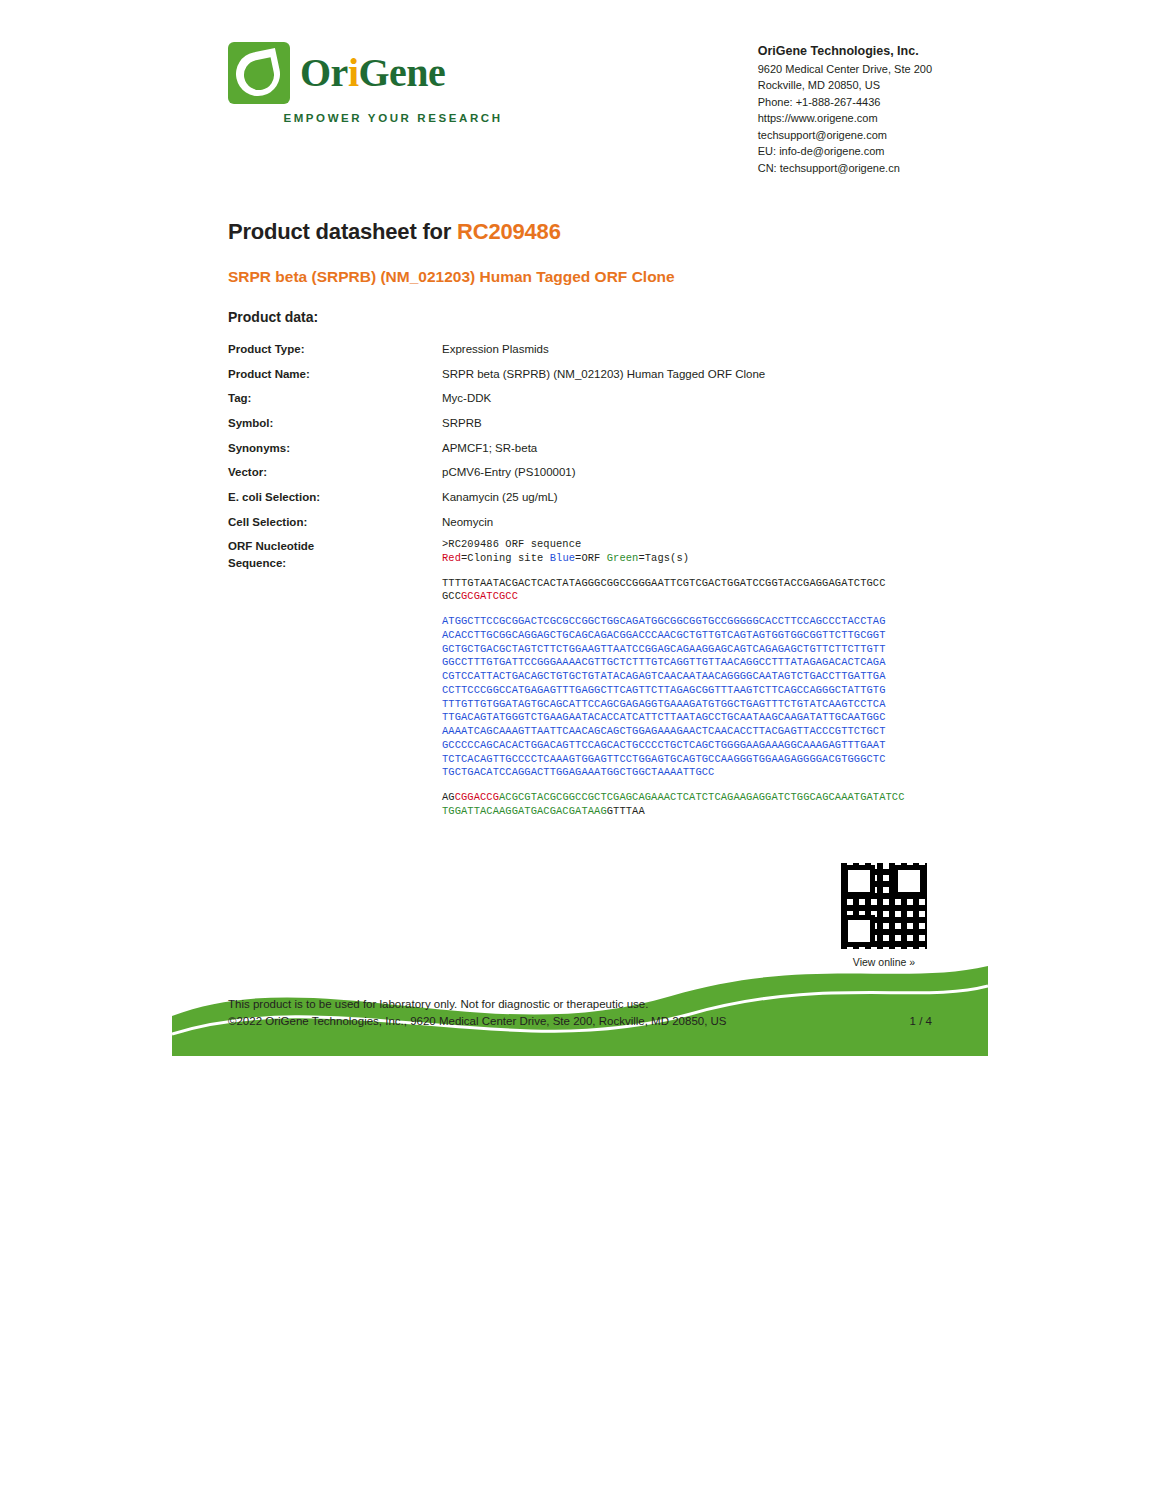Or iGene
EMPOWER YOUR RESEARCH
OriGene Technologies, Inc.
9620 Medical Center Drive, Ste 200
Rockville, MD 20850, US
Phone: +1-888-267-4436
https://www.origene.com
techsupport@origene.com
EU: info-de@origene.com
CN: techsupport@origene.cn
Product datasheet for RC209486
SRPR beta (SRPRB) (NM_021203) Human Tagged ORF Clone
Product data:
| Product Type: | Expression Plasmids |
| Product Name: | SRPR beta (SRPRB) (NM_021203) Human Tagged ORF Clone |
| Tag: | Myc-DDK |
| Symbol: | SRPRB |
| Synonyms: | APMCF1; SR-beta |
| Vector: | pCMV6-Entry (PS100001) |
| E. coli Selection: | Kanamycin (25 ug/mL) |
| Cell Selection: | Neomycin |
| ORF Nucleotide Sequence: | >RC209486 ORF sequence Red =Cloning site Blue =ORF Green =Tags(s) TTTTGTAATACGACTCACTATAGGGCGGCCGGGAATTCGTCGACTGGATCCGGTACCGAGGAGATCTGCC GCC GCGATCGCC ATGGCTTCCGCGGACTCGCGCCGGCTGGCAGATGGCGGCGGTGCCGGGGGCACCTTCCAGCCCTACCTAG ACACCTTGCGGCAGGAGCTGCAGCAGACGGACCCAACGCTGTTGTCAGTAGTGGTGGCGGTTCTTGCGGT GCTGCTGACGCTAGTCTTCTGGAAGTTAATCCGGAGCAGAAGGAGCAGTCAGAGAGCTGTTCTTCTTGTT GGCCTTTGTGATTCCGGGAAAACGTTGCTCTTTGTCAGGTTGTTAACAGGCCTTTATAGAGACACTCAGA CGTCCATTACTGACAGCTGTGCTGTATACAGAGTCAACAATAACAGGGGCAATAGTCTGACCTTGATTGA CCTTCCCGGCCATGAGAGTTTGAGGCTTCAGTTCTTAGAGCGGTTTAAGTCTTCAGCCAGGGCTATTGTG TTTGTTGTGGATAGTGCAGCATTCCAGCGAGAGGTGAAAGATGTGGCTGAGTTTCTGTATCAAGTCCTCA TTGACAGTATGGGTCTGAAGAATACACCATCATTCTTAATAGCCTGCAATAAGCAAGATATTGCAATGGC AAAATCAGCAAAGTTAATTCAACAGCAGCTGGAGAAAGAACTCAACACCTTACGAGTTACCCGTTCTGCT GCCCCCAGCACACTGGACAGTTCCAGCACTGCCCCTGCTCAGCTGGGGAAGAAAGGCAAAGAGTTTGAAT TCTCACAGTTGCCCCTCAAAGTGGAGTTCCTGGAGTGCAGTGCCAAGGGTGGAAGAGGGGACGTGGGCTC TGCTGACATCCAGGACTTGGAGAAATGGCTGGCTAAAATTGCC AG CGGACCG ACGCGTACGCGGCCGCTCGAGCAGAAACTCATCTCAGAAGAGGATCTGGCAGCAAATGATATCC TGGATTACAAGGATGACGACGATAAG GTTTAA |
View online »
This product is to be used for laboratory only. Not for diagnostic or therapeutic use.
©2022 OriGene Technologies, Inc., 9620 Medical Center Drive, Ste 200, Rockville, MD 20850, US
1 / 4